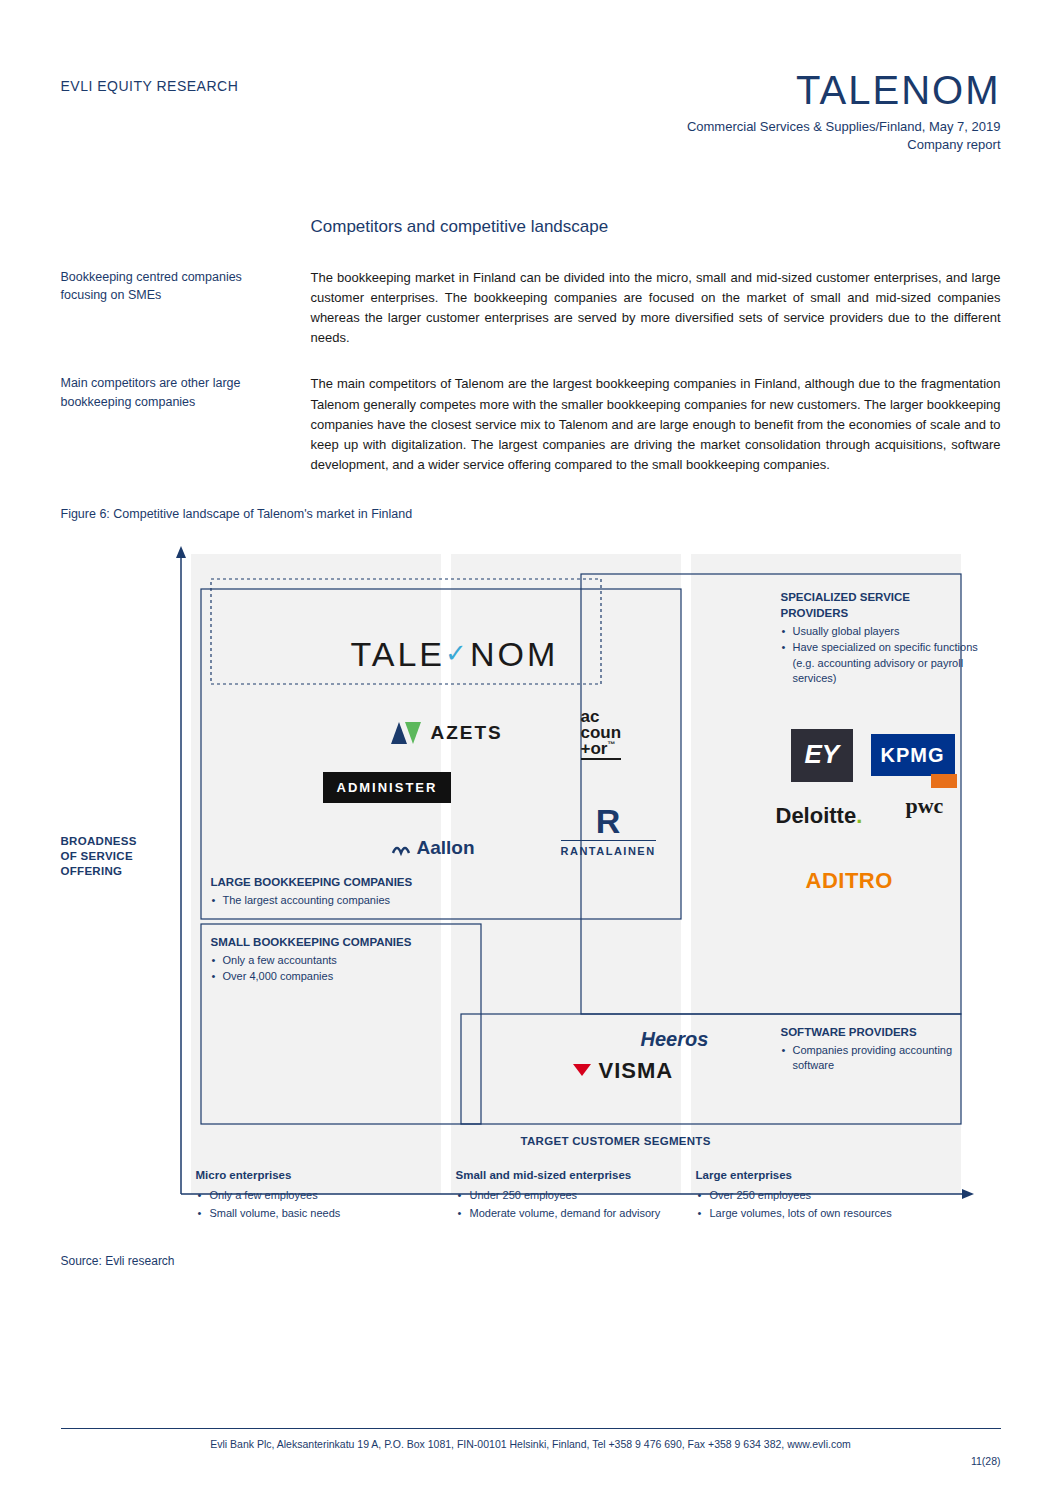EVLI EQUITY RESEARCH
TALENOM
Commercial Services & Supplies/Finland, May 7, 2019
Company report
Competitors and competitive landscape
Bookkeeping centred companies focusing on SMEs
The bookkeeping market in Finland can be divided into the micro, small and mid-sized customer enterprises, and large customer enterprises. The bookkeeping companies are focused on the market of small and mid-sized companies whereas the larger customer enterprises are served by more diversified sets of service providers due to the different needs.
Main competitors are other large bookkeeping companies
The main competitors of Talenom are the largest bookkeeping companies in Finland, although due to the fragmentation Talenom generally competes more with the smaller bookkeeping companies for new customers. The larger bookkeeping companies have the closest service mix to Talenom and are large enough to benefit from the economies of scale and to keep up with digitalization. The largest companies are driving the market consolidation through acquisitions, software development, and a wider service offering compared to the small bookkeeping companies.
Figure 6: Competitive landscape of Talenom's market in Finland
BROADNESS
OF SERVICE
OFFERING
TARGET CUSTOMER SEGMENTS
TALE✓NOM
AZETS
ADMINISTER
Aallon
ac
coun
+or™
R
RANTALAINEN
EY
KPMG
Deloitte.
pwc
ADITRO
Heeros
VISMA
SPECIALIZED SERVICE PROVIDERS
Usually global players
Have specialized on specific functions (e.g. accounting advisory or payroll services)
LARGE BOOKKEEPING COMPANIES
The largest accounting companies
SMALL BOOKKEEPING COMPANIES
Only a few accountants
Over 4,000 companies
SOFTWARE PROVIDERS
Companies providing accounting software
Micro enterprises
Only a few employees
Small volume, basic needs
Small and mid-sized enterprises
Under 250 employees
Moderate volume, demand for advisory
Large enterprises
Over 250 employees
Large volumes, lots of own resources
Source: Evli research
Evli Bank Plc, Aleksanterinkatu 19 A, P.O. Box 1081, FIN-00101 Helsinki, Finland, Tel +358 9 476 690, Fax +358 9 634 382, www.evli.com
11(28)